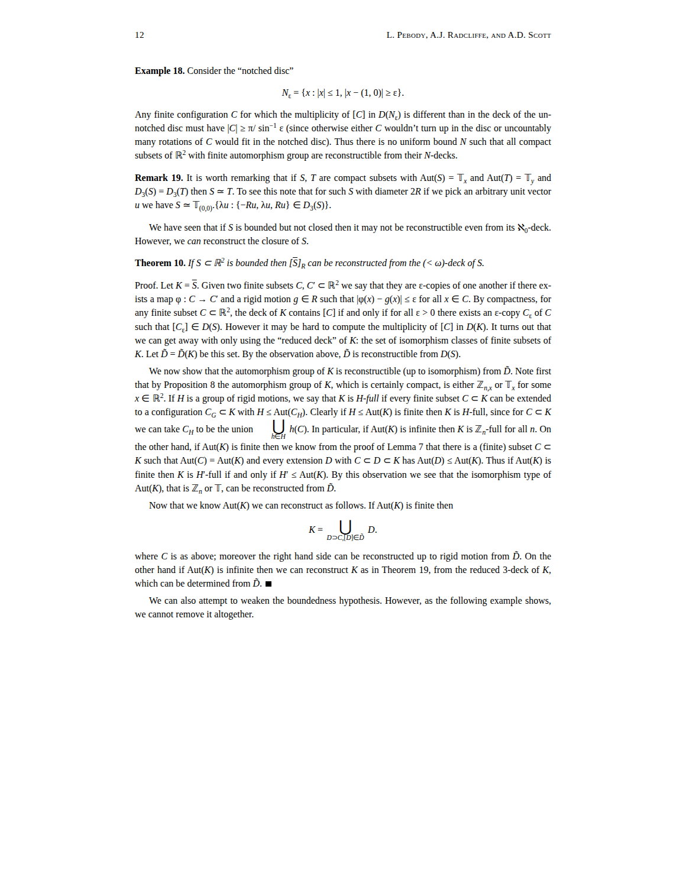12 L. Pebody, A.J. Radcliffe, and A.D. Scott
Example 18. Consider the “notched disc”
Nε = {x : |x| ≤ 1, |x − (1, 0)| ≥ ε}.
Any finite configuration C for which the multiplicity of [C] in D(Nε) is different than in the deck of the unnotched disc must have |C| ≥ π/ sin−1 ε (since otherwise either C wouldn’t turn up in the disc or uncountably many rotations of C would fit in the notched disc). Thus there is no uniform bound N such that all compact subsets of ℝ2 with finite automorphism group are reconstructible from their N-decks.
Remark 19. It is worth remarking that if S, T are compact subsets with Aut(S) = 𝕋x and Aut(T) = 𝕋y and D3(S) = D3(T) then S ≃ T. To see this note that for such S with diameter 2R if we pick an arbitrary unit vector u we have S ≃ 𝕋(0,0).{λu : {−Ru, λu, Ru} ∈ D3(S)}.
We have seen that if S is bounded but not closed then it may not be reconstructible even from its ℵ0-deck. However, we can reconstruct the closure of S.
Theorem 10. If S ⊂ ℝ2 is bounded then [S]R can be reconstructed from the (< ω)-deck of S.
Proof. Let K = S. Given two finite subsets C, C′ ⊂ ℝ2 we say that they are ε-copies of one another if there exists a map φ : C → C′ and a rigid motion g ∈ R such that |φ(x) − g(x)| ≤ ε for all x ∈ C. By compactness, for any finite subset C ⊂ ℝ2, the deck of K contains [C] if and only if for all ε > 0 there exists an ε-copy Cε of C such that [Cε] ∈ D(S). However it may be hard to compute the multiplicity of [C] in D(K). It turns out that we can get away with only using the “reduced deck” of K: the set of isomorphism classes of finite subsets of K. Let D̃ = D̃(K) be this set. By the observation above, D̃ is reconstructible from D(S).
We now show that the automorphism group of K is reconstructible (up to isomorphism) from D̃. Note first that by Proposition 8 the automorphism group of K, which is certainly compact, is either ℤn,x or 𝕋x for some x ∈ ℝ2. If H is a group of rigid motions, we say that K is H-full if every finite subset C ⊂ K can be extended to a configuration CG ⊂ K with H ≤ Aut(CH). Clearly if H ≤ Aut(K) is finite then K is H-full, since for C ⊂ K we can take CH to be the union ⋃h∈H h(C). In particular, if Aut(K) is infinite then K is ℤn-full for all n. On the other hand, if Aut(K) is finite then we know from the proof of Lemma 7 that there is a (finite) subset C ⊂ K such that Aut(C) = Aut(K) and every extension D with C ⊂ D ⊂ K has Aut(D) ≤ Aut(K). Thus if Aut(K) is finite then K is H′-full if and only if H′ ≤ Aut(K). By this observation we see that the isomorphism type of Aut(K), that is ℤn or 𝕋, can be reconstructed from D̃.
Now that we know Aut(K) we can reconstruct as follows. If Aut(K) is finite then
K = ⋃D⊃C,[D]∈D̃ D.
where C is as above; moreover the right hand side can be reconstructed up to rigid motion from D̃. On the other hand if Aut(K) is infinite then we can reconstruct K as in Theorem 19, from the reduced 3-deck of K, which can be determined from D̃.
We can also attempt to weaken the boundedness hypothesis. However, as the following example shows, we cannot remove it altogether.